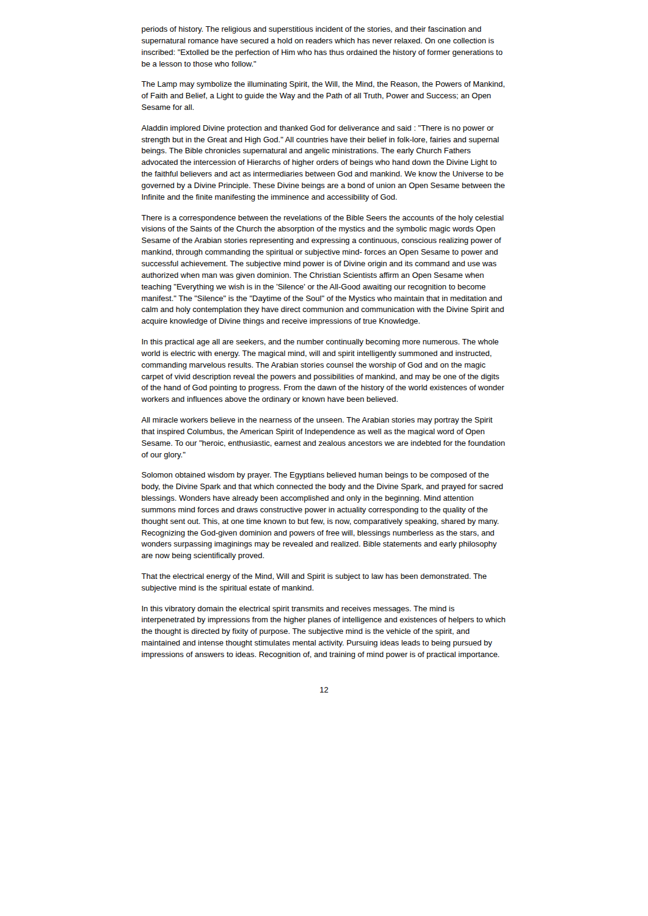periods of history. The religious and superstitious incident of the stories, and their fascination and supernatural romance have secured a hold on readers which has never relaxed. On one collection is inscribed: "Extolled be the perfection of Him who has thus ordained the history of former generations to be a lesson to those who follow."
The Lamp may symbolize the illuminating Spirit, the Will, the Mind, the Reason, the Powers of Mankind, of Faith and Belief, a Light to guide the Way and the Path of all Truth, Power and Success; an Open Sesame for all.
Aladdin implored Divine protection and thanked God for deliverance and said : "There is no power or strength but in the Great and High God." All countries have their belief in folk-lore, fairies and supernal beings. The Bible chronicles supernatural and angelic ministrations. The early Church Fathers advocated the intercession of Hierarchs of higher orders of beings who hand down the Divine Light to the faithful believers and act as intermediaries between God and mankind. We know the Universe to be governed by a Divine Principle. These Divine beings are a bond of union an Open Sesame between the Infinite and the finite manifesting the imminence and accessibility of God.
There is a correspondence between the revelations of the Bible Seers the accounts of the holy celestial visions of the Saints of the Church the absorption of the mystics and the symbolic magic words Open Sesame of the Arabian stories representing and expressing a continuous, conscious realizing power of mankind, through commanding the spiritual or subjective mind- forces an Open Sesame to power and successful achievement. The subjective mind power is of Divine origin and its command and use was authorized when man was given dominion. The Christian Scientists affirm an Open Sesame when teaching "Everything we wish is in the 'Silence' or the All-Good awaiting our recognition to become manifest." The "Silence" is the "Daytime of the Soul" of the Mystics who maintain that in meditation and calm and holy contemplation they have direct communion and communication with the Divine Spirit and acquire knowledge of Divine things and receive impressions of true Knowledge.
In this practical age all are seekers, and the number continually becoming more numerous. The whole world is electric with energy. The magical mind, will and spirit intelligently summoned and instructed, commanding marvelous results. The Arabian stories counsel the worship of God and on the magic carpet of vivid description reveal the powers and possibilities of mankind, and may be one of the digits of the hand of God pointing to progress. From the dawn of the history of the world existences of wonder workers and influences above the ordinary or known have been believed.
All miracle workers believe in the nearness of the unseen. The Arabian stories may portray the Spirit that inspired Columbus, the American Spirit of Independence as well as the magical word of Open Sesame. To our "heroic, enthusiastic, earnest and zealous ancestors we are indebted for the foundation of our glory."
Solomon obtained wisdom by prayer. The Egyptians believed human beings to be composed of the body, the Divine Spark and that which connected the body and the Divine Spark, and prayed for sacred blessings. Wonders have already been accomplished and only in the beginning. Mind attention summons mind forces and draws constructive power in actuality corresponding to the quality of the thought sent out. This, at one time known to but few, is now, comparatively speaking, shared by many. Recognizing the God-given dominion and powers of free will, blessings numberless as the stars, and wonders surpassing imaginings may be revealed and realized. Bible statements and early philosophy are now being scientifically proved.
That the electrical energy of the Mind, Will and Spirit is subject to law has been demonstrated. The subjective mind is the spiritual estate of mankind.
In this vibratory domain the electrical spirit transmits and receives messages. The mind is interpenetrated by impressions from the higher planes of intelligence and existences of helpers to which the thought is directed by fixity of purpose. The subjective mind is the vehicle of the spirit, and maintained and intense thought stimulates mental activity. Pursuing ideas leads to being pursued by impressions of answers to ideas. Recognition of, and training of mind power is of practical importance.
12